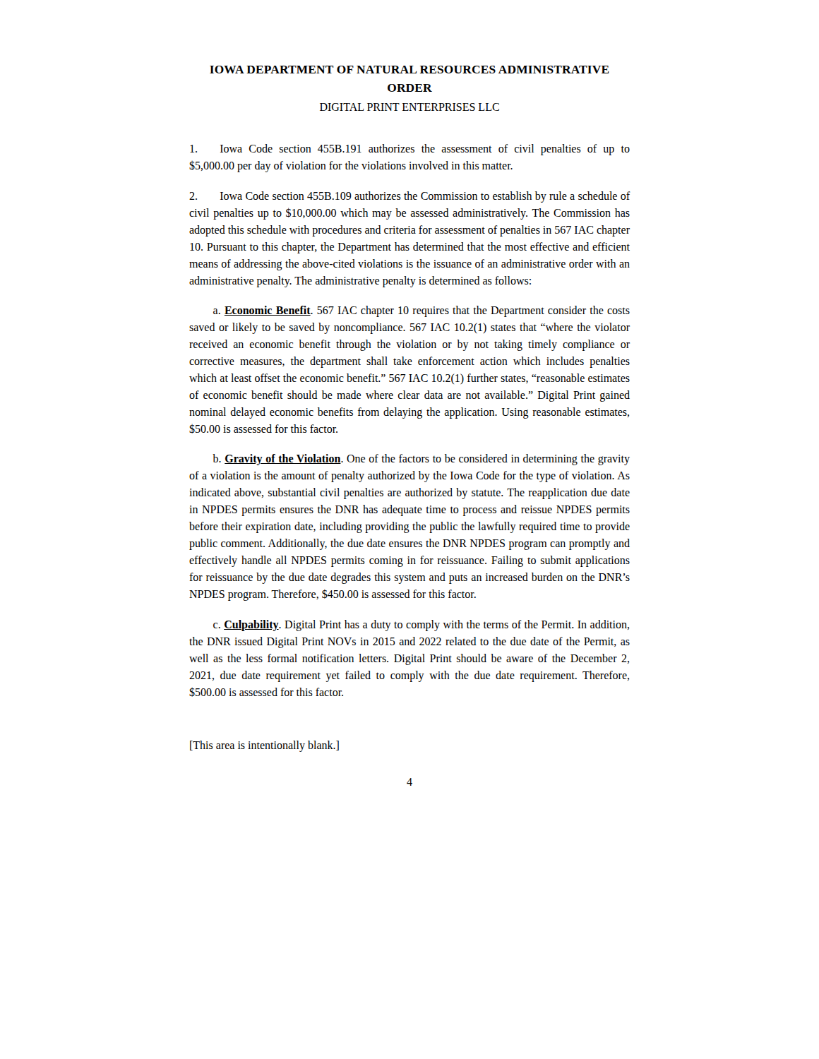IOWA DEPARTMENT OF NATURAL RESOURCES ADMINISTRATIVE ORDER
DIGITAL PRINT ENTERPRISES LLC
1. Iowa Code section 455B.191 authorizes the assessment of civil penalties of up to $5,000.00 per day of violation for the violations involved in this matter.
2. Iowa Code section 455B.109 authorizes the Commission to establish by rule a schedule of civil penalties up to $10,000.00 which may be assessed administratively. The Commission has adopted this schedule with procedures and criteria for assessment of penalties in 567 IAC chapter 10. Pursuant to this chapter, the Department has determined that the most effective and efficient means of addressing the above-cited violations is the issuance of an administrative order with an administrative penalty. The administrative penalty is determined as follows:
a. Economic Benefit. 567 IAC chapter 10 requires that the Department consider the costs saved or likely to be saved by noncompliance. 567 IAC 10.2(1) states that “where the violator received an economic benefit through the violation or by not taking timely compliance or corrective measures, the department shall take enforcement action which includes penalties which at least offset the economic benefit.” 567 IAC 10.2(1) further states, “reasonable estimates of economic benefit should be made where clear data are not available.” Digital Print gained nominal delayed economic benefits from delaying the application. Using reasonable estimates, $50.00 is assessed for this factor.
b. Gravity of the Violation. One of the factors to be considered in determining the gravity of a violation is the amount of penalty authorized by the Iowa Code for the type of violation. As indicated above, substantial civil penalties are authorized by statute. The reapplication due date in NPDES permits ensures the DNR has adequate time to process and reissue NPDES permits before their expiration date, including providing the public the lawfully required time to provide public comment. Additionally, the due date ensures the DNR NPDES program can promptly and effectively handle all NPDES permits coming in for reissuance. Failing to submit applications for reissuance by the due date degrades this system and puts an increased burden on the DNR’s NPDES program. Therefore, $450.00 is assessed for this factor.
c. Culpability. Digital Print has a duty to comply with the terms of the Permit. In addition, the DNR issued Digital Print NOVs in 2015 and 2022 related to the due date of the Permit, as well as the less formal notification letters. Digital Print should be aware of the December 2, 2021, due date requirement yet failed to comply with the due date requirement. Therefore, $500.00 is assessed for this factor.
[This area is intentionally blank.]
4